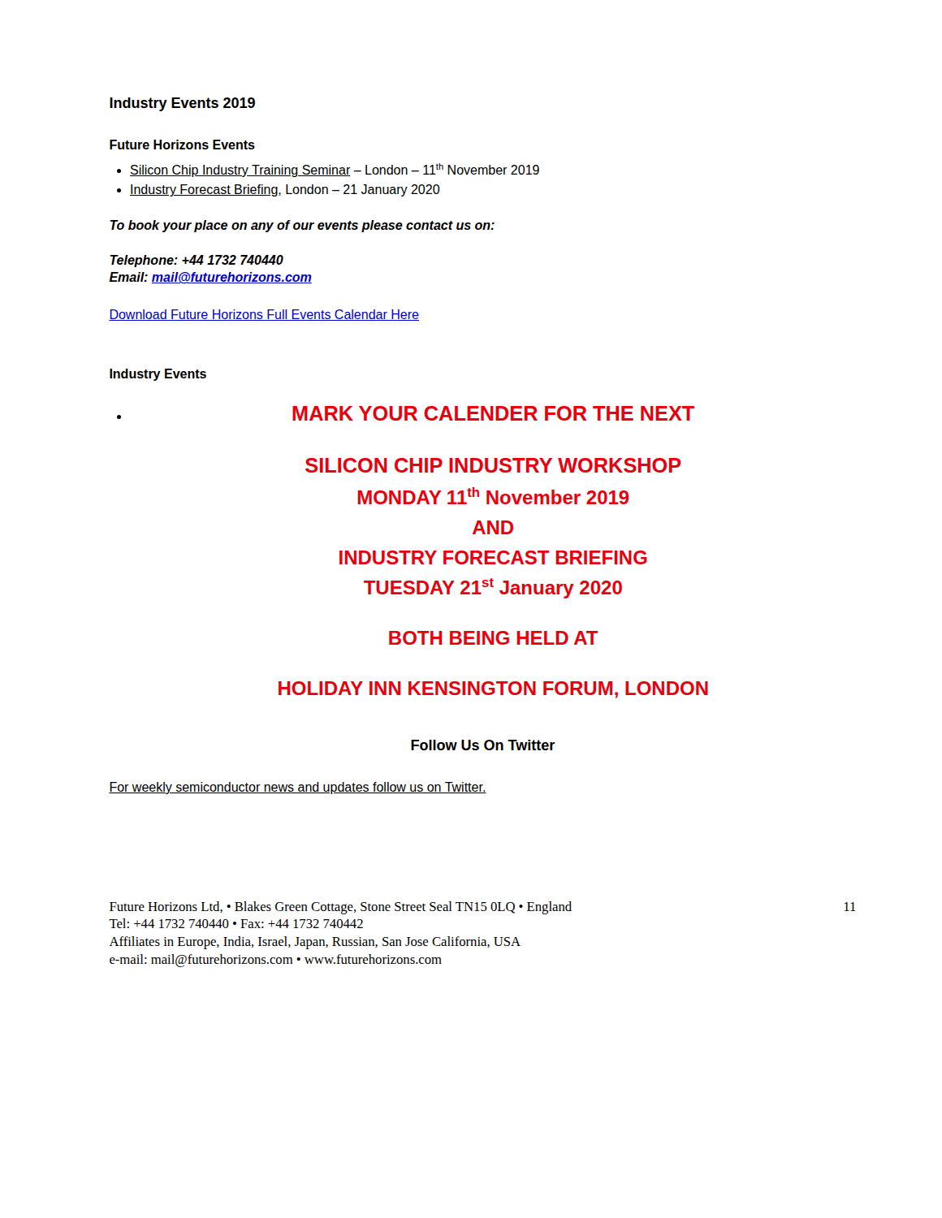Industry Events 2019
Future Horizons Events
Silicon Chip Industry Training Seminar – London – 11th November 2019
Industry Forecast Briefing, London – 21 January 2020
To book your place on any of our events please contact us on:
Telephone: +44 1732 740440
Email: mail@futurehorizons.com
Download Future Horizons Full Events Calendar Here
Industry Events
MARK YOUR CALENDER FOR THE NEXT
SILICON CHIP INDUSTRY WORKSHOP
MONDAY 11th November 2019
AND
INDUSTRY FORECAST BRIEFING
TUESDAY 21st January 2020
BOTH BEING HELD AT
HOLIDAY INN KENSINGTON FORUM, LONDON
Follow Us On Twitter
For weekly semiconductor news and updates follow us on Twitter.
11 Future Horizons Ltd, • Blakes Green Cottage, Stone Street Seal TN15 0LQ • England
Tel: +44 1732 740440 • Fax: +44 1732 740442
Affiliates in Europe, India, Israel, Japan, Russian, San Jose California, USA
e-mail: mail@futurehorizons.com • www.futurehorizons.com